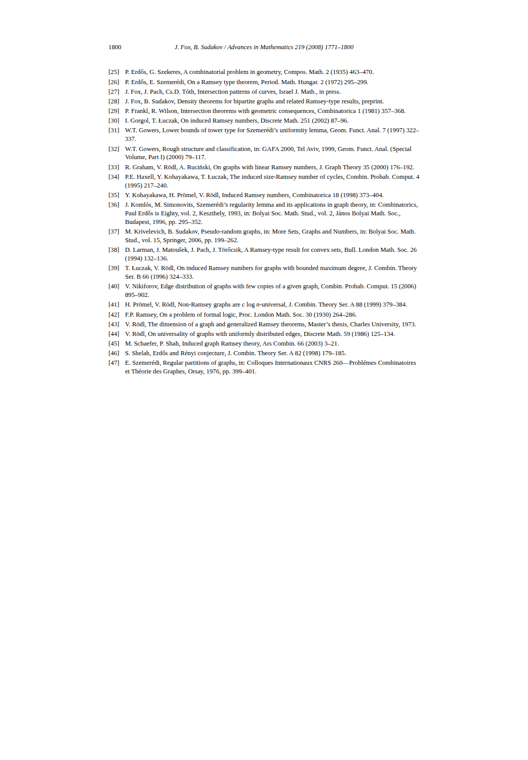1800
J. Fox, B. Sudakov / Advances in Mathematics 219 (2008) 1771–1800
[25] P. Erdős, G. Szekeres, A combinatorial problem in geometry, Compos. Math. 2 (1935) 463–470.
[26] P. Erdős, E. Szemerédi, On a Ramsey type theorem, Period. Math. Hungar. 2 (1972) 295–299.
[27] J. Fox, J. Pach, Cs.D. Tóth, Intersection patterns of curves, Israel J. Math., in press.
[28] J. Fox, B. Sudakov, Density theorems for bipartite graphs and related Ramsey-type results, preprint.
[29] P. Frankl, R. Wilson, Intersection theorems with geometric consequences, Combinatorica 1 (1981) 357–368.
[30] I. Gorgol, T. Łuczak, On induced Ramsey numbers, Discrete Math. 251 (2002) 87–96.
[31] W.T. Gowers, Lower bounds of tower type for Szemerédi’s uniformity lemma, Geom. Funct. Anal. 7 (1997) 322–337.
[32] W.T. Gowers, Rough structure and classification, in: GAFA 2000, Tel Aviv, 1999, Geom. Funct. Anal. (Special Volume, Part I) (2000) 79–117.
[33] R. Graham, V. Rödl, A. Ruciński, On graphs with linear Ramsey numbers, J. Graph Theory 35 (2000) 176–192.
[34] P.E. Haxell, Y. Kohayakawa, T. Łuczak, The induced size-Ramsey number of cycles, Combin. Probab. Comput. 4 (1995) 217–240.
[35] Y. Kohayakawa, H. Prömel, V. Rödl, Induced Ramsey numbers, Combinatorica 18 (1998) 373–404.
[36] J. Komlós, M. Simonovits, Szemerédi’s regularity lemma and its applications in graph theory, in: Combinatorics, Paul Erdős is Eighty, vol. 2, Keszthely, 1993, in: Bolyai Soc. Math. Stud., vol. 2, János Bolyai Math. Soc., Budapest, 1996, pp. 295–352.
[37] M. Krivelevich, B. Sudakov, Pseudo-random graphs, in: More Sets, Graphs and Numbers, in: Bolyai Soc. Math. Stud., vol. 15, Springer, 2006, pp. 199–262.
[38] D. Larman, J. Matoušek, J. Pach, J. Törőcsik, A Ramsey-type result for convex sets, Bull. London Math. Soc. 26 (1994) 132–136.
[39] T. Łuczak, V. Rödl, On induced Ramsey numbers for graphs with bounded maximum degree, J. Combin. Theory Ser. B 66 (1996) 324–333.
[40] V. Nikiforov, Edge distribution of graphs with few copies of a given graph, Combin. Probab. Comput. 15 (2006) 895–902.
[41] H. Prömel, V. Rödl, Non-Ramsey graphs are c log n-universal, J. Combin. Theory Ser. A 88 (1999) 379–384.
[42] F.P. Ramsey, On a problem of formal logic, Proc. London Math. Soc. 30 (1930) 264–286.
[43] V. Rödl, The dimension of a graph and generalized Ramsey theorems, Master’s thesis, Charles University, 1973.
[44] V. Rödl, On universality of graphs with uniformly distributed edges, Discrete Math. 59 (1986) 125–134.
[45] M. Schaefer, P. Shah, Induced graph Ramsey theory, Ars Combin. 66 (2003) 3–21.
[46] S. Shelah, Erdős and Rényi conjecture, J. Combin. Theory Ser. A 82 (1998) 179–185.
[47] E. Szemerédi, Regular partitions of graphs, in: Colloques Internationaux CNRS 260—Problémes Combinatoires et Théorie des Graphes, Orsay, 1976, pp. 399–401.